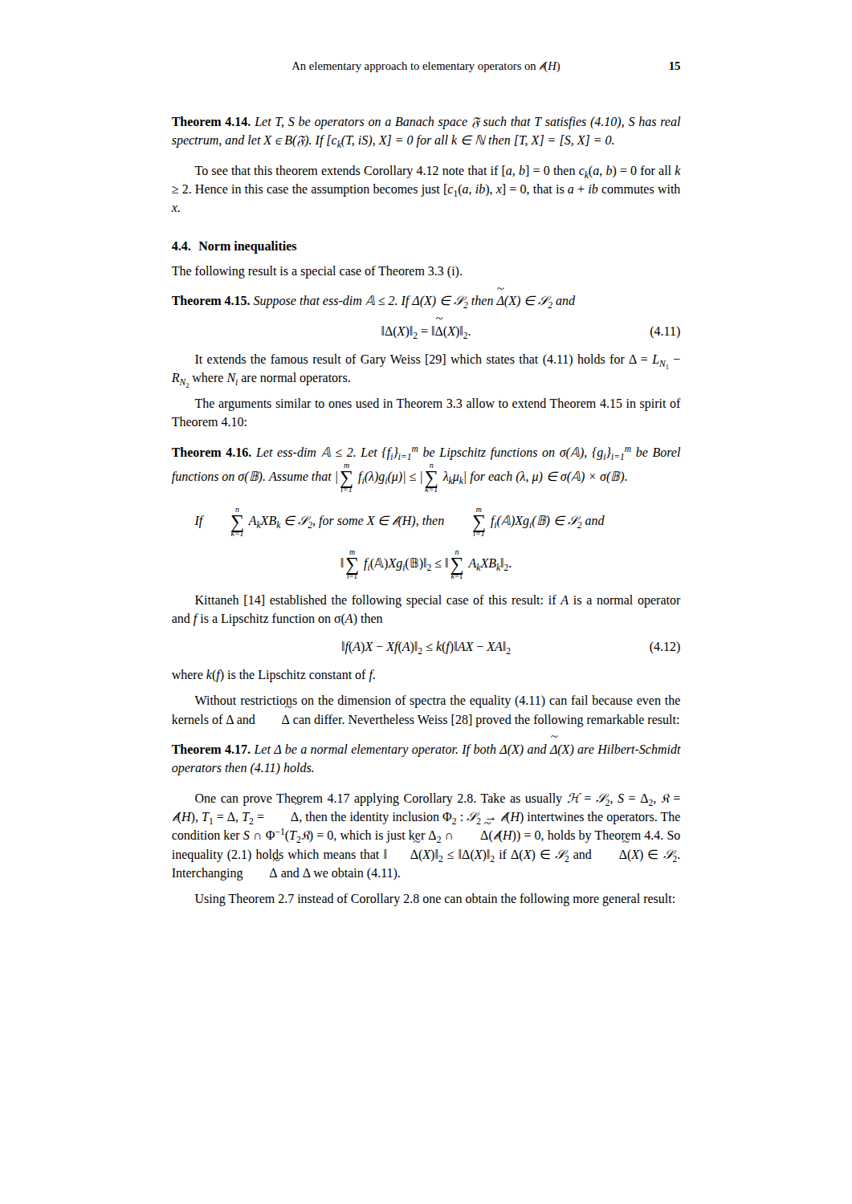An elementary approach to elementary operators on 𝒷(H) 15
Theorem 4.14. Let T, S be operators on a Banach space 𝔉 such that T satisfies (4.10), S has real spectrum, and let X ∈ B(𝔉). If [ck(T, iS), X] = 0 for all k ∈ ℕ then [T, X] = [S, X] = 0.
To see that this theorem extends Corollary 4.12 note that if [a, b] = 0 then ck(a, b) = 0 for all k ≥ 2. Hence in this case the assumption becomes just [c1(a, ib), x] = 0, that is a + ib commutes with x.
4.4. Norm inequalities
The following result is a special case of Theorem 3.3 (i).
Theorem 4.15. Suppose that ess-dim 𝔸 ≤ 2. If Δ(X) ∈ 𝒮2 then Δ(X) ∈ 𝒮2 and
‖Δ(X)‖2 = ‖Δ(X)‖2. (4.11)
It extends the famous result of Gary Weiss [29] which states that (4.11) holds for Δ = LN1 − RN2 where Ni are normal operators.
The arguments similar to ones used in Theorem 3.3 allow to extend Theorem 4.15 in spirit of Theorem 4.10:
Theorem 4.16. Let ess-dim 𝔸 ≤ 2. Let {fi}i=1m be Lipschitz functions on σ(𝔸), {gi}i=1m be Borel functions on σ(𝔹). Assume that |m∑i=1 fi(λ)gi(μ)| ≤ |n∑k=1 λkμk| for each (λ, μ) ∈ σ(𝔸) × σ(𝔹).
If n∑k=1 Ak XBk ∈ 𝒮2, for some X ∈ 𝒷(H), then m∑i=1 fi(𝔸)Xgi(𝔹) ∈ 𝒮2 and
‖m∑i=1 fi(𝔸)Xgi(𝔹)‖2 ≤ ‖n∑k=1 Ak XBk‖2.
Kittaneh [14] established the following special case of this result: if A is a normal operator and f is a Lipschitz function on σ(A) then
‖f(A)X − Xf(A)‖2 ≤ k(f)‖AX − XA‖2 (4.12)
where k(f) is the Lipschitz constant of f.
Without restrictions on the dimension of spectra the equality (4.11) can fail because even the kernels of Δ and Δ can differ. Nevertheless Weiss [28] proved the following remarkable result:
Theorem 4.17. Let Δ be a normal elementary operator. If both Δ(X) and Δ(X) are Hilbert-Schmidt operators then (4.11) holds.
One can prove Theorem 4.17 applying Corollary 2.8. Take as usually ℋ = 𝒮2, S = Δ2, 𝔎 = 𝒷(H), T1 = Δ, T2 = Δ, then the identity inclusion Φ2 : 𝒮2 → 𝒷(H) intertwines the operators. The condition ker S ∩ Φ−1(T2𝔎) = 0, which is just ker Δ2 ∩ Δ(𝒷(H)) = 0, holds by Theorem 4.4. So inequality (2.1) holds which means that ‖Δ(X)‖2 ≤ ‖Δ(X)‖2 if Δ(X) ∈ 𝒮2 and Δ(X) ∈ 𝒮2. Interchanging Δ and Δ we obtain (4.11).
Using Theorem 2.7 instead of Corollary 2.8 one can obtain the following more general result: